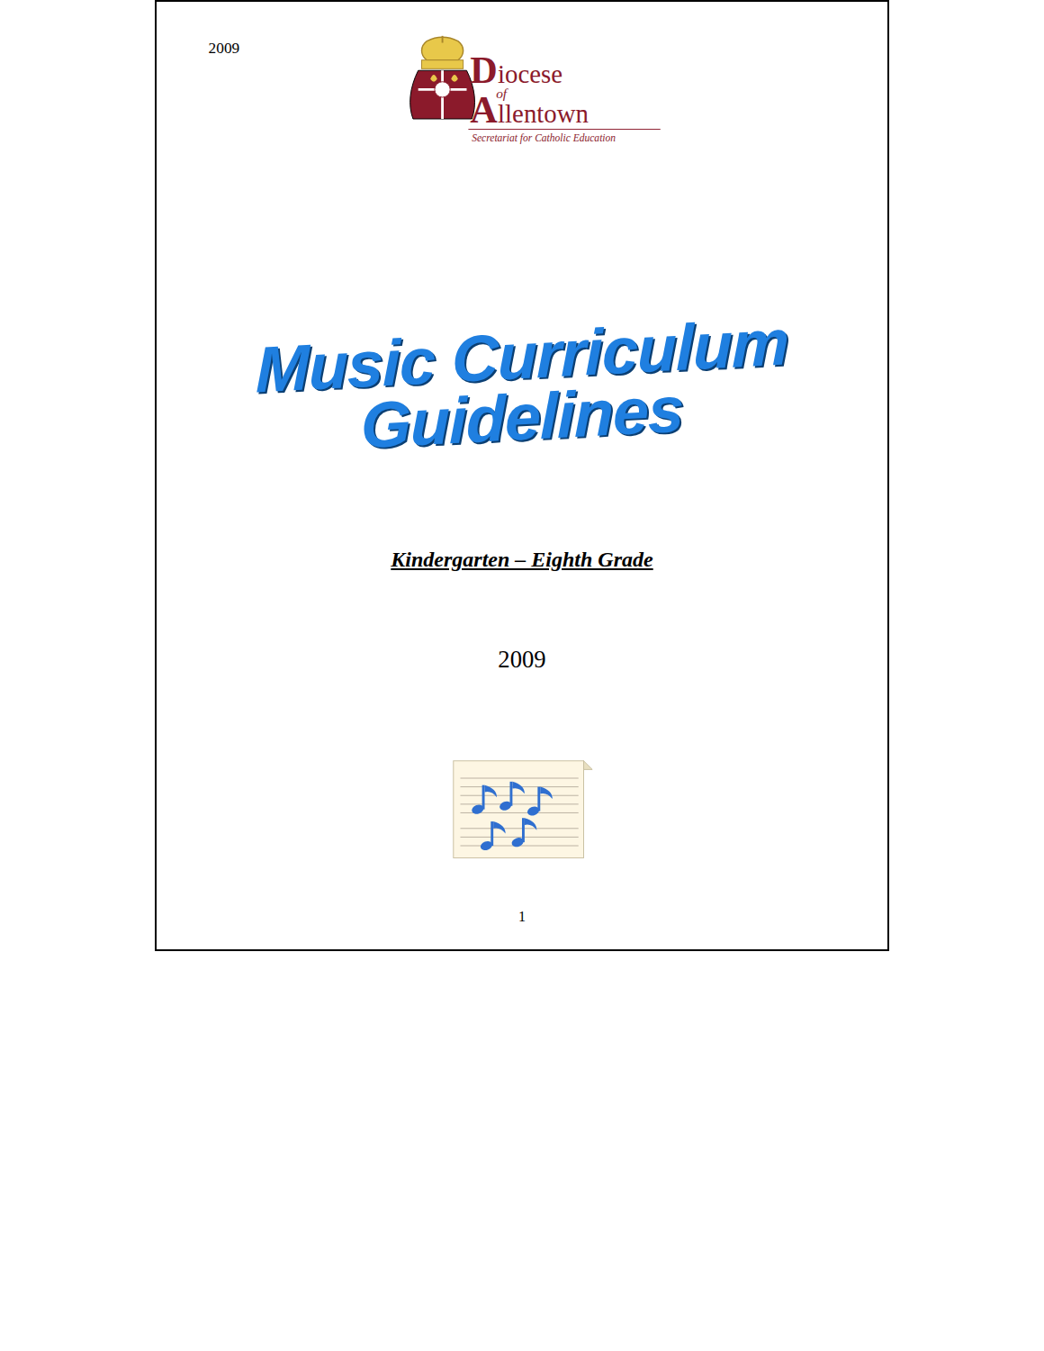2009
Music Curriculum
Guidelines
Kindergarten – Eighth Grade
2009
1